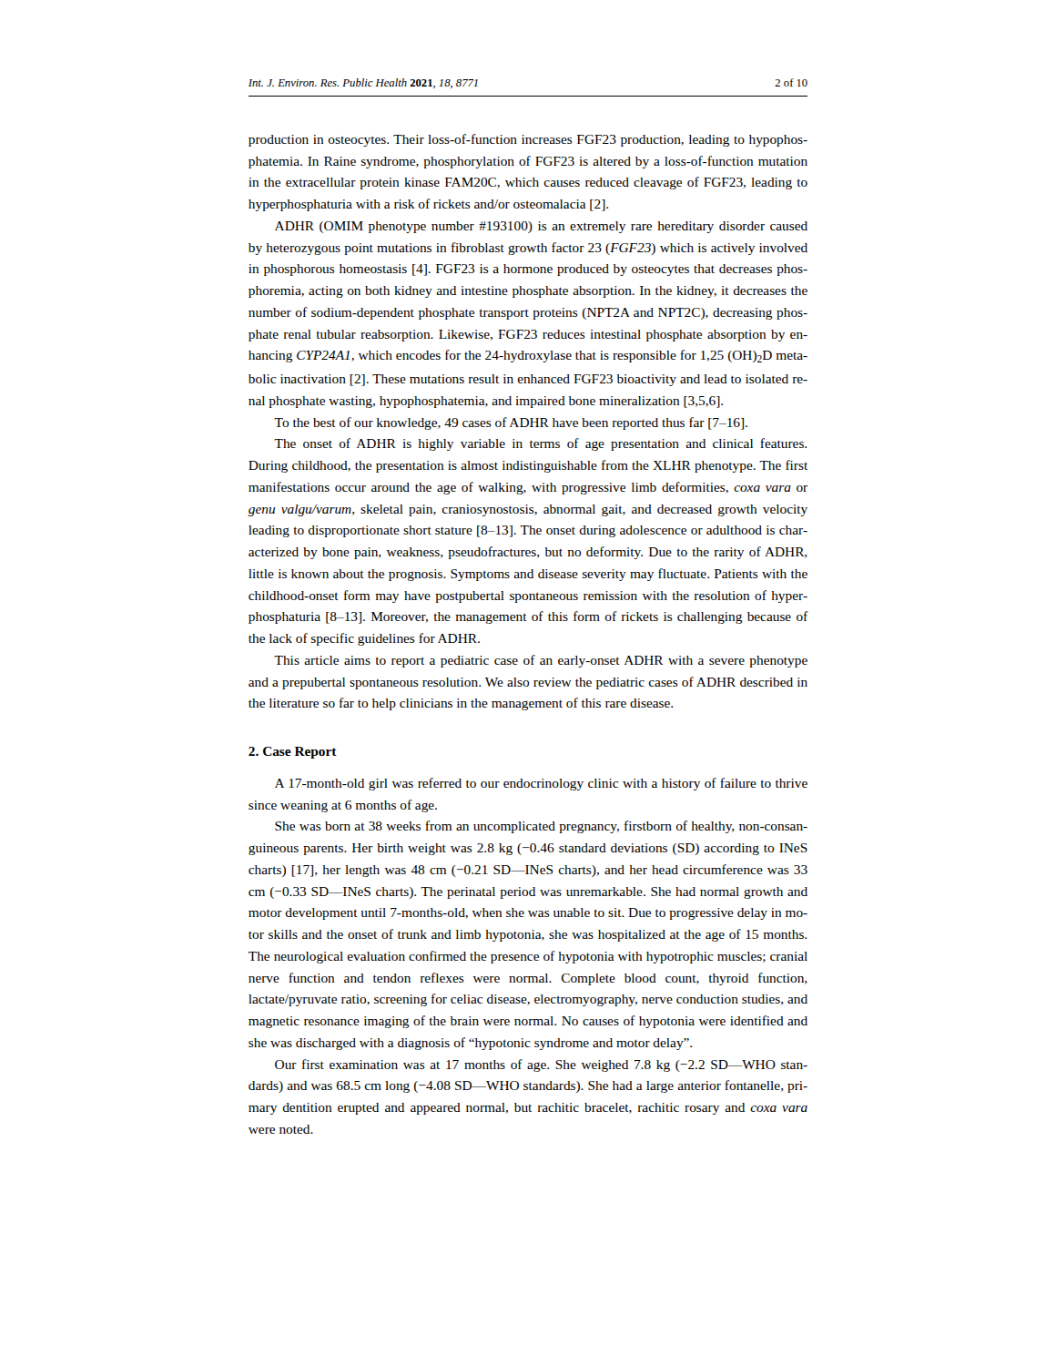Int. J. Environ. Res. Public Health 2021, 18, 8771
2 of 10
production in osteocytes. Their loss-of-function increases FGF23 production, leading to hypophosphatemia. In Raine syndrome, phosphorylation of FGF23 is altered by a loss-of-function mutation in the extracellular protein kinase FAM20C, which causes reduced cleavage of FGF23, leading to hyperphosphaturia with a risk of rickets and/or osteomalacia [2].
ADHR (OMIM phenotype number #193100) is an extremely rare hereditary disorder caused by heterozygous point mutations in fibroblast growth factor 23 (FGF23) which is actively involved in phosphorous homeostasis [4]. FGF23 is a hormone produced by osteocytes that decreases phosphoremia, acting on both kidney and intestine phosphate absorption. In the kidney, it decreases the number of sodium-dependent phosphate transport proteins (NPT2A and NPT2C), decreasing phosphate renal tubular reabsorption. Likewise, FGF23 reduces intestinal phosphate absorption by enhancing CYP24A1, which encodes for the 24-hydroxylase that is responsible for 1,25 (OH)2D metabolic inactivation [2]. These mutations result in enhanced FGF23 bioactivity and lead to isolated renal phosphate wasting, hypophosphatemia, and impaired bone mineralization [3,5,6].
To the best of our knowledge, 49 cases of ADHR have been reported thus far [7–16].
The onset of ADHR is highly variable in terms of age presentation and clinical features. During childhood, the presentation is almost indistinguishable from the XLHR phenotype. The first manifestations occur around the age of walking, with progressive limb deformities, coxa vara or genu valgu/varum, skeletal pain, craniosynostosis, abnormal gait, and decreased growth velocity leading to disproportionate short stature [8–13]. The onset during adolescence or adulthood is characterized by bone pain, weakness, pseudofractures, but no deformity. Due to the rarity of ADHR, little is known about the prognosis. Symptoms and disease severity may fluctuate. Patients with the childhood-onset form may have postpubertal spontaneous remission with the resolution of hyperphosphaturia [8–13]. Moreover, the management of this form of rickets is challenging because of the lack of specific guidelines for ADHR.
This article aims to report a pediatric case of an early-onset ADHR with a severe phenotype and a prepubertal spontaneous resolution. We also review the pediatric cases of ADHR described in the literature so far to help clinicians in the management of this rare disease.
2. Case Report
A 17-month-old girl was referred to our endocrinology clinic with a history of failure to thrive since weaning at 6 months of age.
She was born at 38 weeks from an uncomplicated pregnancy, firstborn of healthy, non-consanguineous parents. Her birth weight was 2.8 kg (−0.46 standard deviations (SD) according to INeS charts) [17], her length was 48 cm (−0.21 SD—INeS charts), and her head circumference was 33 cm (−0.33 SD—INeS charts). The perinatal period was unremarkable. She had normal growth and motor development until 7-months-old, when she was unable to sit. Due to progressive delay in motor skills and the onset of trunk and limb hypotonia, she was hospitalized at the age of 15 months. The neurological evaluation confirmed the presence of hypotonia with hypotrophic muscles; cranial nerve function and tendon reflexes were normal. Complete blood count, thyroid function, lactate/pyruvate ratio, screening for celiac disease, electromyography, nerve conduction studies, and magnetic resonance imaging of the brain were normal. No causes of hypotonia were identified and she was discharged with a diagnosis of “hypotonic syndrome and motor delay”.
Our first examination was at 17 months of age. She weighed 7.8 kg (−2.2 SD—WHO standards) and was 68.5 cm long (−4.08 SD—WHO standards). She had a large anterior fontanelle, primary dentition erupted and appeared normal, but rachitic bracelet, rachitic rosary and coxa vara were noted.